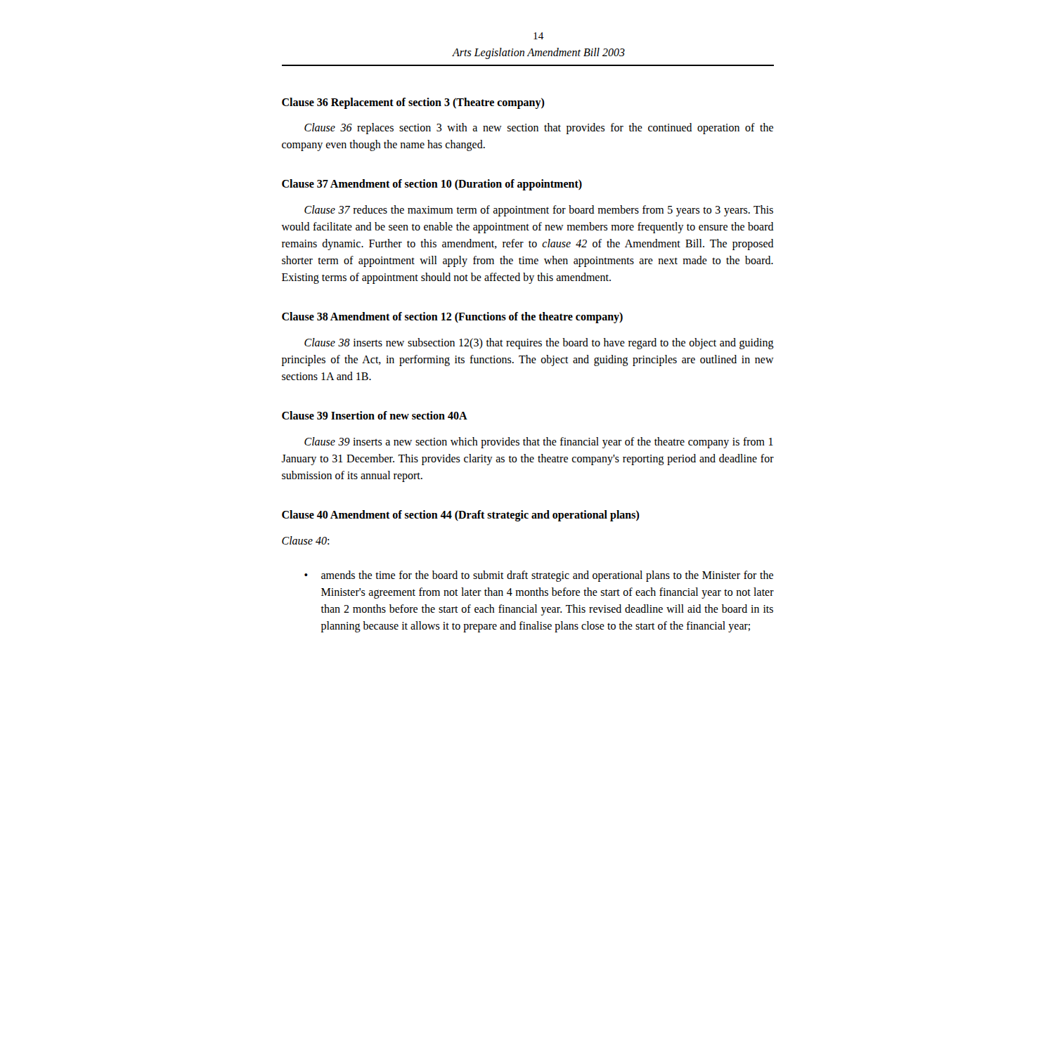14
Arts Legislation Amendment Bill 2003
Clause 36 Replacement of section 3 (Theatre company)
Clause 36 replaces section 3 with a new section that provides for the continued operation of the company even though the name has changed.
Clause 37 Amendment of section 10 (Duration of appointment)
Clause 37 reduces the maximum term of appointment for board members from 5 years to 3 years. This would facilitate and be seen to enable the appointment of new members more frequently to ensure the board remains dynamic. Further to this amendment, refer to clause 42 of the Amendment Bill. The proposed shorter term of appointment will apply from the time when appointments are next made to the board. Existing terms of appointment should not be affected by this amendment.
Clause 38 Amendment of section 12 (Functions of the theatre company)
Clause 38 inserts new subsection 12(3) that requires the board to have regard to the object and guiding principles of the Act, in performing its functions. The object and guiding principles are outlined in new sections 1A and 1B.
Clause 39 Insertion of new section 40A
Clause 39 inserts a new section which provides that the financial year of the theatre company is from 1 January to 31 December. This provides clarity as to the theatre company's reporting period and deadline for submission of its annual report.
Clause 40 Amendment of section 44 (Draft strategic and operational plans)
Clause 40:
amends the time for the board to submit draft strategic and operational plans to the Minister for the Minister's agreement from not later than 4 months before the start of each financial year to not later than 2 months before the start of each financial year. This revised deadline will aid the board in its planning because it allows it to prepare and finalise plans close to the start of the financial year;